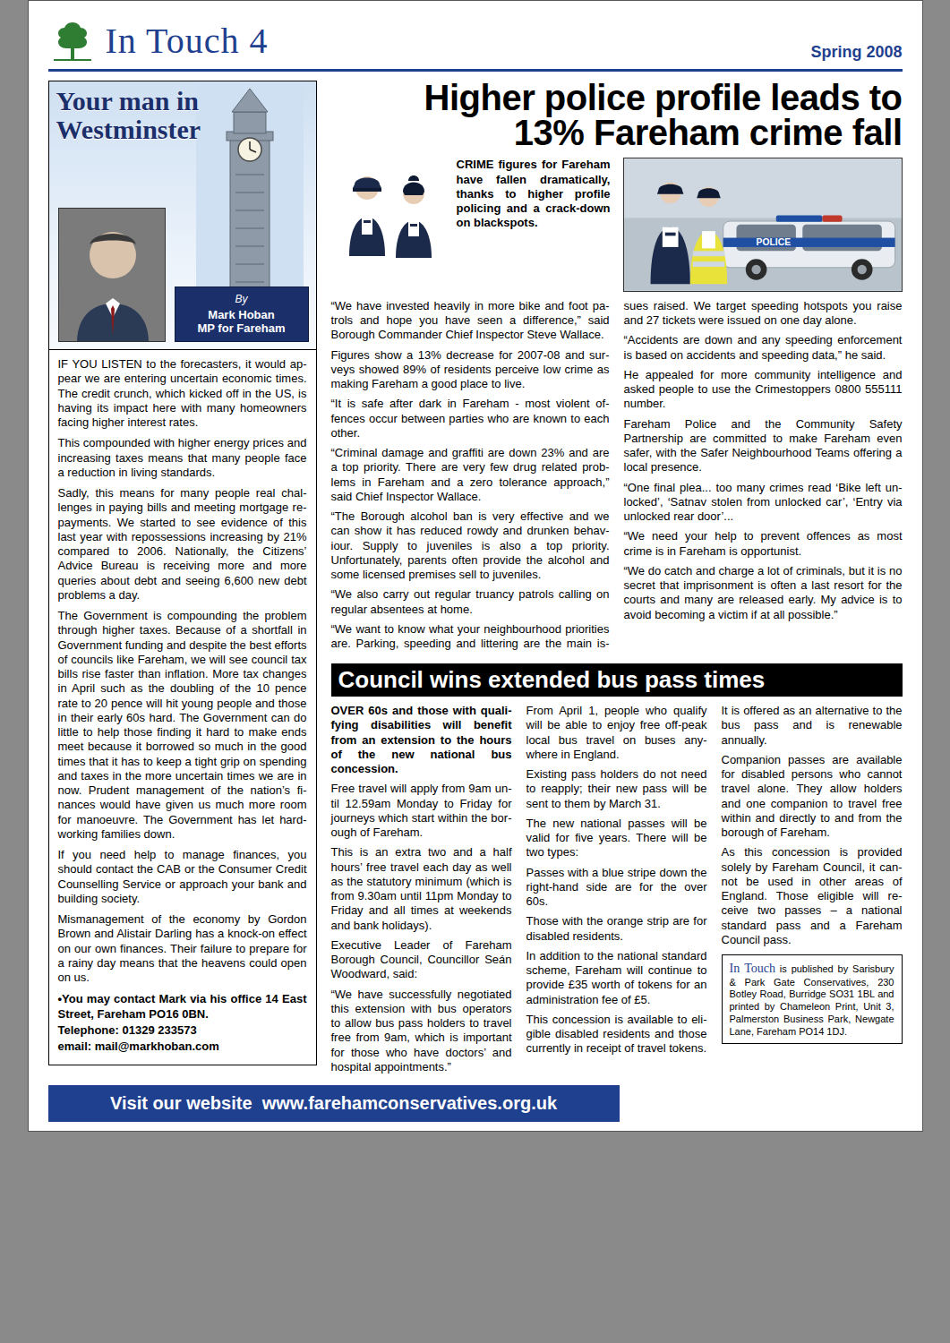In Touch 4
Spring 2008
Your man in
Westminster
By Mark Hoban
MP for Fareham
IF YOU LISTEN to the forecasters, it would appear we are entering uncertain economic times. The credit crunch, which kicked off in the US, is having its impact here with many homeowners facing higher interest rates.
This compounded with higher energy prices and increasing taxes means that many people face a reduction in living standards.
Sadly, this means for many people real challenges in paying bills and meeting mortgage repayments. We started to see evidence of this last year with repossessions increasing by 21% compared to 2006. Nationally, the Citizens’ Advice Bureau is receiving more and more queries about debt and seeing 6,600 new debt problems a day.
The Government is compounding the problem through higher taxes. Because of a shortfall in Government funding and despite the best efforts of councils like Fareham, we will see council tax bills rise faster than inflation. More tax changes in April such as the doubling of the 10 pence rate to 20 pence will hit young people and those in their early 60s hard. The Government can do little to help those finding it hard to make ends meet because it borrowed so much in the good times that it has to keep a tight grip on spending and taxes in the more uncertain times we are in now. Prudent management of the nation’s finances would have given us much more room for manoeuvre. The Government has let hardworking families down.
If you need help to manage finances, you should contact the CAB or the Consumer Credit Counselling Service or approach your bank and building society.
Mismanagement of the economy by Gordon Brown and Alistair Darling has a knock-on effect on our own finances. Their failure to prepare for a rainy day means that the heavens could open on us.
•You may contact Mark via his office 14 East Street, Fareham PO16 0BN.
Telephone: 01329 233573
email: mail@markhoban.com
Higher police profile leads to13% Fareham crime fall
CRIME figures for Fareham have fallen dramatically, thanks to higher profile policing and a crack-down on blackspots.
POLICE
“We have invested heavily in more bike and foot patrols and hope you have seen a difference,” said Borough Commander Chief Inspector Steve Wallace.
Figures show a 13% decrease for 2007-08 and surveys showed 89% of residents perceive low crime as making Fareham a good place to live.
“It is safe after dark in Fareham - most violent offences occur between parties who are known to each other.
“Criminal damage and graffiti are down 23% and are a top priority. There are very few drug related problems in Fareham and a zero tolerance approach,” said Chief Inspector Wallace.
“The Borough alcohol ban is very effective and we can show it has reduced rowdy and drunken behaviour. Supply to juveniles is also a top priority. Unfortunately, parents often provide the alcohol and some licensed premises sell to juveniles.
“We also carry out regular truancy patrols calling on regular absentees at home.
“We want to know what your neighbourhood priorities are. Parking, speeding and littering are the main issues raised. We target speeding hotspots you raise and 27 tickets were issued on one day alone.
“Accidents are down and any speeding enforcement is based on accidents and speeding data,” he said.
He appealed for more community intelligence and asked people to use the Crimestoppers 0800 555111 number.
Fareham Police and the Community Safety Partnership are committed to make Fareham even safer, with the Safer Neighbourhood Teams offering a local presence.
“One final plea... too many crimes read ‘Bike left unlocked’, ‘Satnav stolen from unlocked car’, ‘Entry via unlocked rear door’...
“We need your help to prevent offences as most crime is in Fareham is opportunist.
“We do catch and charge a lot of criminals, but it is no secret that imprisonment is often a last resort for the courts and many are released early. My advice is to avoid becoming a victim if at all possible.”
Council wins extended bus pass times
OVER 60s and those with qualifying disabilities will benefit from an extension to the hours of the new national bus concession.
Free travel will apply from 9am until 12.59am Monday to Friday for journeys which start within the borough of Fareham.
This is an extra two and a half hours’ free travel each day as well as the statutory minimum (which is from 9.30am until 11pm Monday to Friday and all times at weekends and bank holidays).
Executive Leader of Fareham Borough Council, Councillor Seán Woodward, said:
“We have successfully negotiated this extension with bus operators to allow bus pass holders to travel free from 9am, which is important for those who have doctors’ and hospital appointments.”
From April 1, people who qualify will be able to enjoy free off-peak local bus travel on buses anywhere in England.
Existing pass holders do not need to reapply; their new pass will be sent to them by March 31.
The new national passes will be valid for five years. There will be two types:
Passes with a blue stripe down the right-hand side are for the over 60s.
Those with the orange strip are for disabled residents.
In addition to the national standard scheme, Fareham will continue to provide £35 worth of tokens for an administration fee of £5.
This concession is available to eligible disabled residents and those currently in receipt of travel tokens.
It is offered as an alternative to the bus pass and is renewable annually.
Companion passes are available for disabled persons who cannot travel alone. They allow holders and one companion to travel free within and directly to and from the borough of Fareham.
As this concession is provided solely by Fareham Council, it cannot be used in other areas of England. Those eligible will receive two passes – a national standard pass and a Fareham Council pass.
In Touch is published by Sarisbury & Park Gate Conservatives, 230 Botley Road, Burridge SO31 1BL and printed by Chameleon Print, Unit 3, Palmerston Business Park, Newgate Lane, Fareham PO14 1DJ.
Visit our website www.farehamconservatives.org.uk